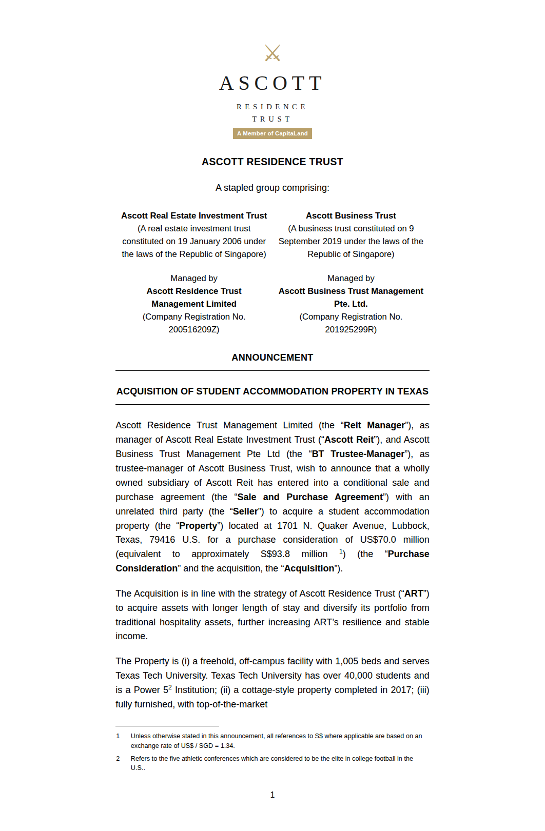⚔
ASCOTT
RESIDENCE
TRUST
A Member of CapitaLand
ASCOTT RESIDENCE TRUST
A stapled group comprising:
| Ascott Real Estate Investment Trust (A real estate investment trust constituted on 19 January 2006 under the laws of the Republic of Singapore) Managed by Ascott Residence Trust Management Limited (Company Registration No. 200516209Z) | Ascott Business Trust (A business trust constituted on 9 September 2019 under the laws of the Republic of Singapore) Managed by Ascott Business Trust Management Pte. Ltd. (Company Registration No. 201925299R) |
ANNOUNCEMENT
ACQUISITION OF STUDENT ACCOMMODATION PROPERTY IN TEXAS
Ascott Residence Trust Management Limited (the “Reit Manager”), as manager of Ascott Real Estate Investment Trust (“Ascott Reit”), and Ascott Business Trust Management Pte Ltd (the “BT Trustee-Manager”), as trustee-manager of Ascott Business Trust, wish to announce that a wholly owned subsidiary of Ascott Reit has entered into a conditional sale and purchase agreement (the “Sale and Purchase Agreement”) with an unrelated third party (the “Seller”) to acquire a student accommodation property (the “Property”) located at 1701 N. Quaker Avenue, Lubbock, Texas, 79416 U.S. for a purchase consideration of US$70.0 million (equivalent to approximately S$93.8 million 1) (the “Purchase Consideration” and the acquisition, the “Acquisition”).
The Acquisition is in line with the strategy of Ascott Residence Trust (“ART”) to acquire assets with longer length of stay and diversify its portfolio from traditional hospitality assets, further increasing ART’s resilience and stable income.
The Property is (i) a freehold, off-campus facility with 1,005 beds and serves Texas Tech University. Texas Tech University has over 40,000 students and is a Power 52 Institution; (ii) a cottage-style property completed in 2017; (iii) fully furnished, with top-of-the-market
| 1 | Unless otherwise stated in this announcement, all references to S$ where applicable are based on an exchange rate of US$ / SGD = 1.34. |
| 2 | Refers to the five athletic conferences which are considered to be the elite in college football in the U.S.. |
1